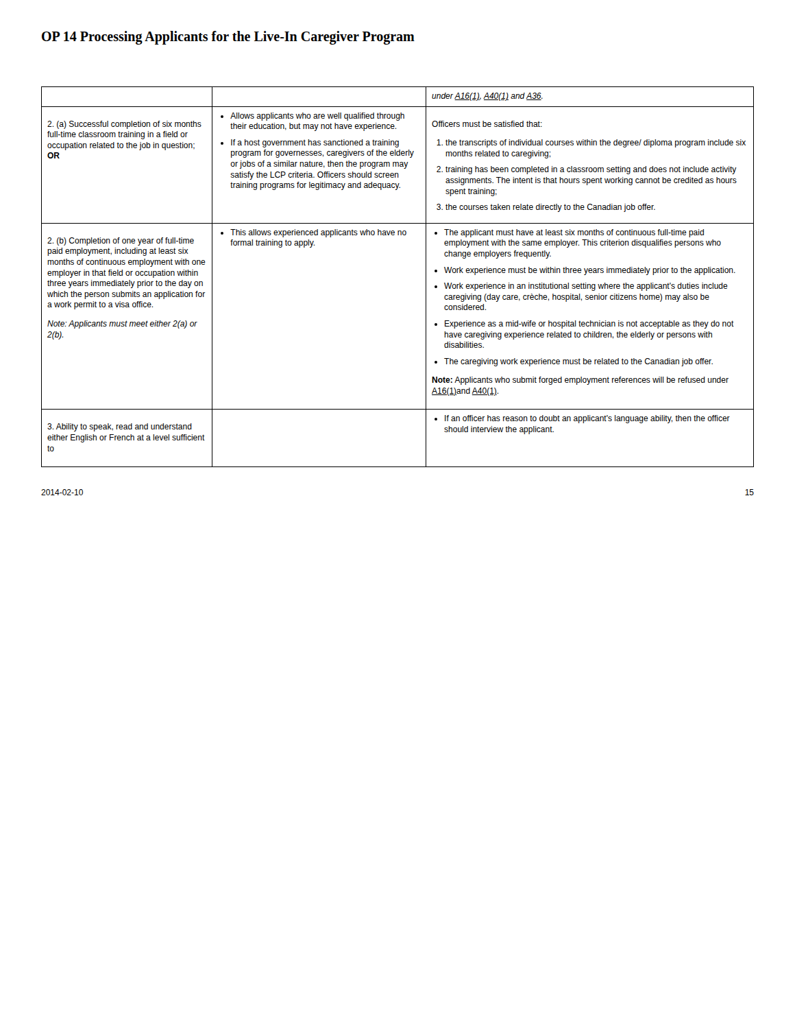OP 14 Processing Applicants for the Live-In Caregiver Program
| | | under A16(1) , A40(1) and A36 . |
| 2. (a) Successful completion of six months full-time classroom training in a field or occupation related to the job in question; OR | Allows applicants who are well qualified through their education, but may not have experience. If a host government has sanctioned a training program for governesses, caregivers of the elderly or jobs of a similar nature, then the program may satisfy the LCP criteria. Officers should screen training programs for legitimacy and adequacy. | Officers must be satisfied that: the transcripts of individual courses within the degree/ diploma program include six months related to caregiving; training has been completed in a classroom setting and does not include activity assignments. The intent is that hours spent working cannot be credited as hours spent training; the courses taken relate directly to the Canadian job offer. |
| 2. (b) Completion of one year of full-time paid employment, including at least six months of continuous employment with one employer in that field or occupation within three years immediately prior to the day on which the person submits an application for a work permit to a visa office. Note: Applicants must meet either 2(a) or 2(b). | This allows experienced applicants who have no formal training to apply. | The applicant must have at least six months of continuous full-time paid employment with the same employer. This criterion disqualifies persons who change employers frequently. Work experience must be within three years immediately prior to the application. Work experience in an institutional setting where the applicant's duties include caregiving (day care, crèche, hospital, senior citizens home) may also be considered. Experience as a mid-wife or hospital technician is not acceptable as they do not have caregiving experience related to children, the elderly or persons with disabilities. The caregiving work experience must be related to the Canadian job offer. Note: Applicants who submit forged employment references will be refused under A16(1) and A40(1) . |
| 3. Ability to speak, read and understand either English or French at a level sufficient to | | If an officer has reason to doubt an applicant's language ability, then the officer should interview the applicant. |
2014-02-10 15